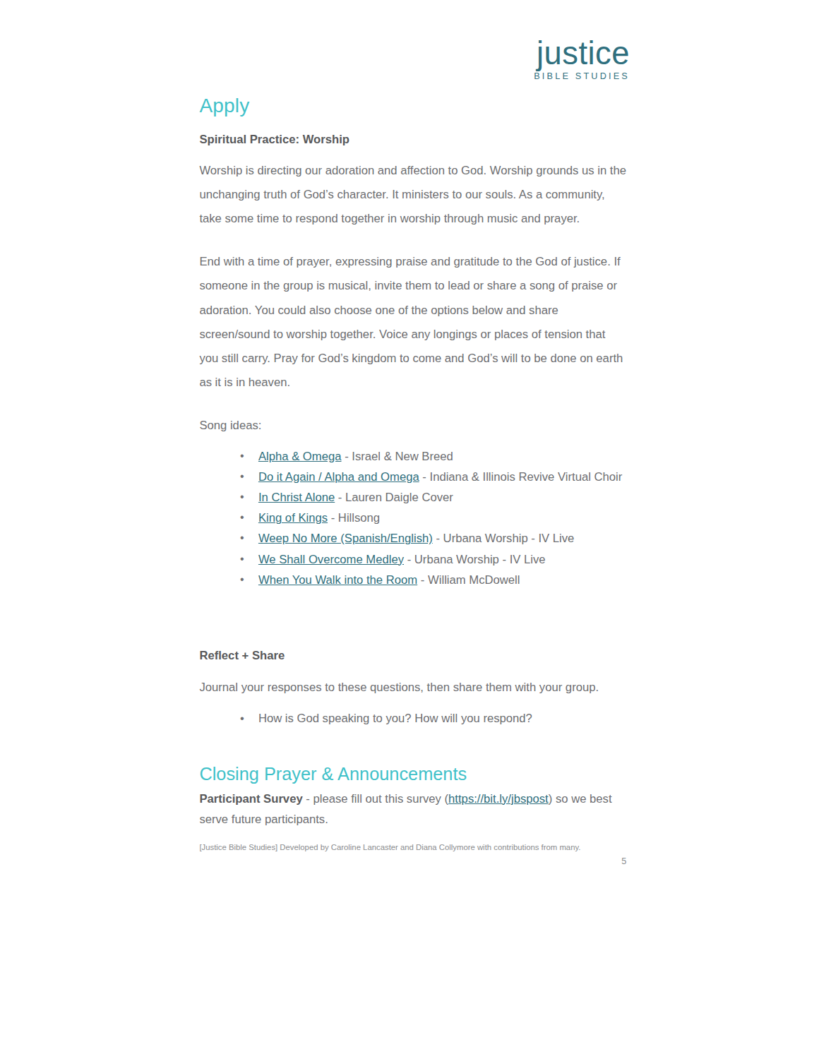justice
BIBLE STUDIES
Apply
Spiritual Practice: Worship
Worship is directing our adoration and affection to God. Worship grounds us in the unchanging truth of God’s character. It ministers to our souls. As a community, take some time to respond together in worship through music and prayer.
End with a time of prayer, expressing praise and gratitude to the God of justice. If someone in the group is musical, invite them to lead or share a song of praise or adoration. You could also choose one of the options below and share screen/sound to worship together. Voice any longings or places of tension that you still carry. Pray for God’s kingdom to come and God’s will to be done on earth as it is in heaven.
Song ideas:
Alpha & Omega - Israel & New Breed
Do it Again / Alpha and Omega - Indiana & Illinois Revive Virtual Choir
In Christ Alone - Lauren Daigle Cover
King of Kings - Hillsong
Weep No More (Spanish/English) - Urbana Worship - IV Live
We Shall Overcome Medley - Urbana Worship - IV Live
When You Walk into the Room - William McDowell
Reflect + Share
Journal your responses to these questions, then share them with your group.
How is God speaking to you? How will you respond?
Closing Prayer & Announcements
Participant Survey - please fill out this survey (https://bit.ly/jbspost) so we best serve future participants.
[Justice Bible Studies] Developed by Caroline Lancaster and Diana Collymore with contributions from many. 5